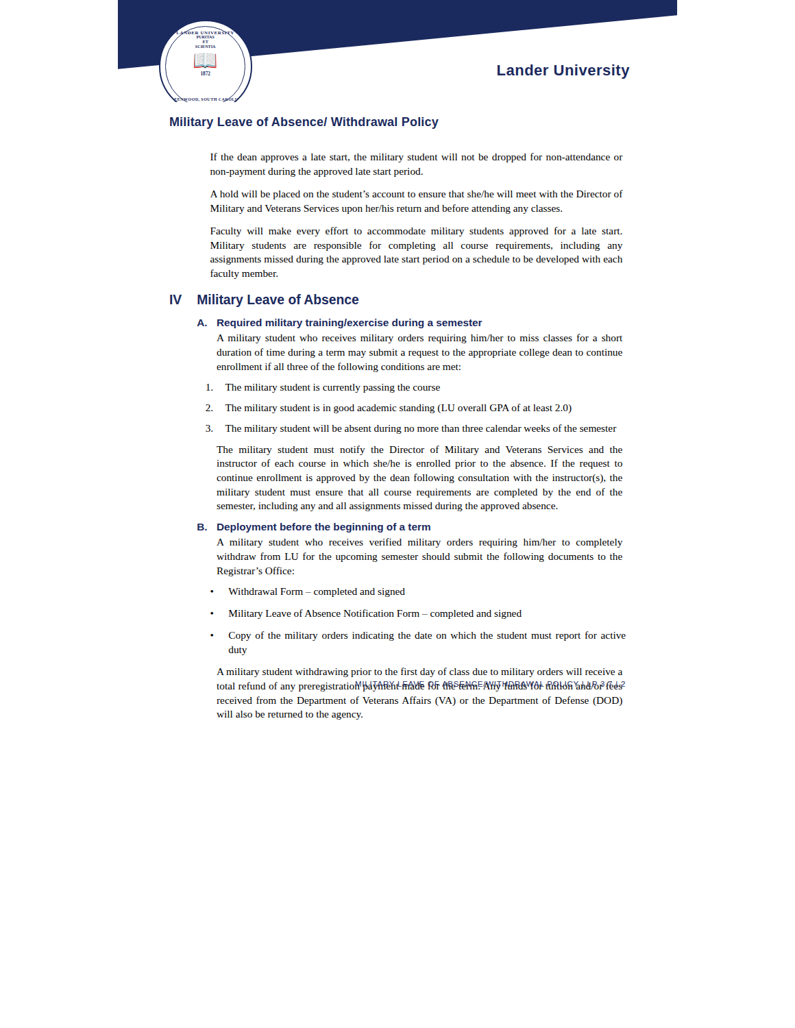LANDER UNIVERSITY
PURITAS
ET
SCIENTIA
📖
1872
GREENWOOD, SOUTH CAROLINA
Lander University
Military Leave of Absence/ Withdrawal Policy
If the dean approves a late start, the military student will not be dropped for non-attendance or non-payment during the approved late start period.
A hold will be placed on the student’s account to ensure that she/he will meet with the Director of Military and Veterans Services upon her/his return and before attending any classes.
Faculty will make every effort to accommodate military students approved for a late start. Military students are responsible for completing all course requirements, including any assignments missed during the approved late start period on a schedule to be developed with each faculty member.
IV Military Leave of Absence
A. Required military training/exercise during a semester
A military student who receives military orders requiring him/her to miss classes for a short duration of time during a term may submit a request to the appropriate college dean to continue enrollment if all three of the following conditions are met:
1. The military student is currently passing the course
2. The military student is in good academic standing (LU overall GPA of at least 2.0)
3. The military student will be absent during no more than three calendar weeks of the semester
The military student must notify the Director of Military and Veterans Services and the instructor of each course in which she/he is enrolled prior to the absence. If the request to continue enrollment is approved by the dean following consultation with the instructor(s), the military student must ensure that all course requirements are completed by the end of the semester, including any and all assignments missed during the approved absence.
B. Deployment before the beginning of a term
A military student who receives verified military orders requiring him/her to completely withdraw from LU for the upcoming semester should submit the following documents to the Registrar’s Office:
•Withdrawal Form – completed and signed
•Military Leave of Absence Notification Form – completed and signed
•Copy of the military orders indicating the date on which the student must report for active duty
A military student withdrawing prior to the first day of class due to military orders will receive a total refund of any preregistration payment made for the term. Any funds for tuition and/or fees received from the Department of Veterans Affairs (VA) or the Department of Defense (DOD) will also be returned to the agency.
MILITARY LEAVE OF ABSENCE/WITHDRAWAL POLICY | LP 3.7 | 2